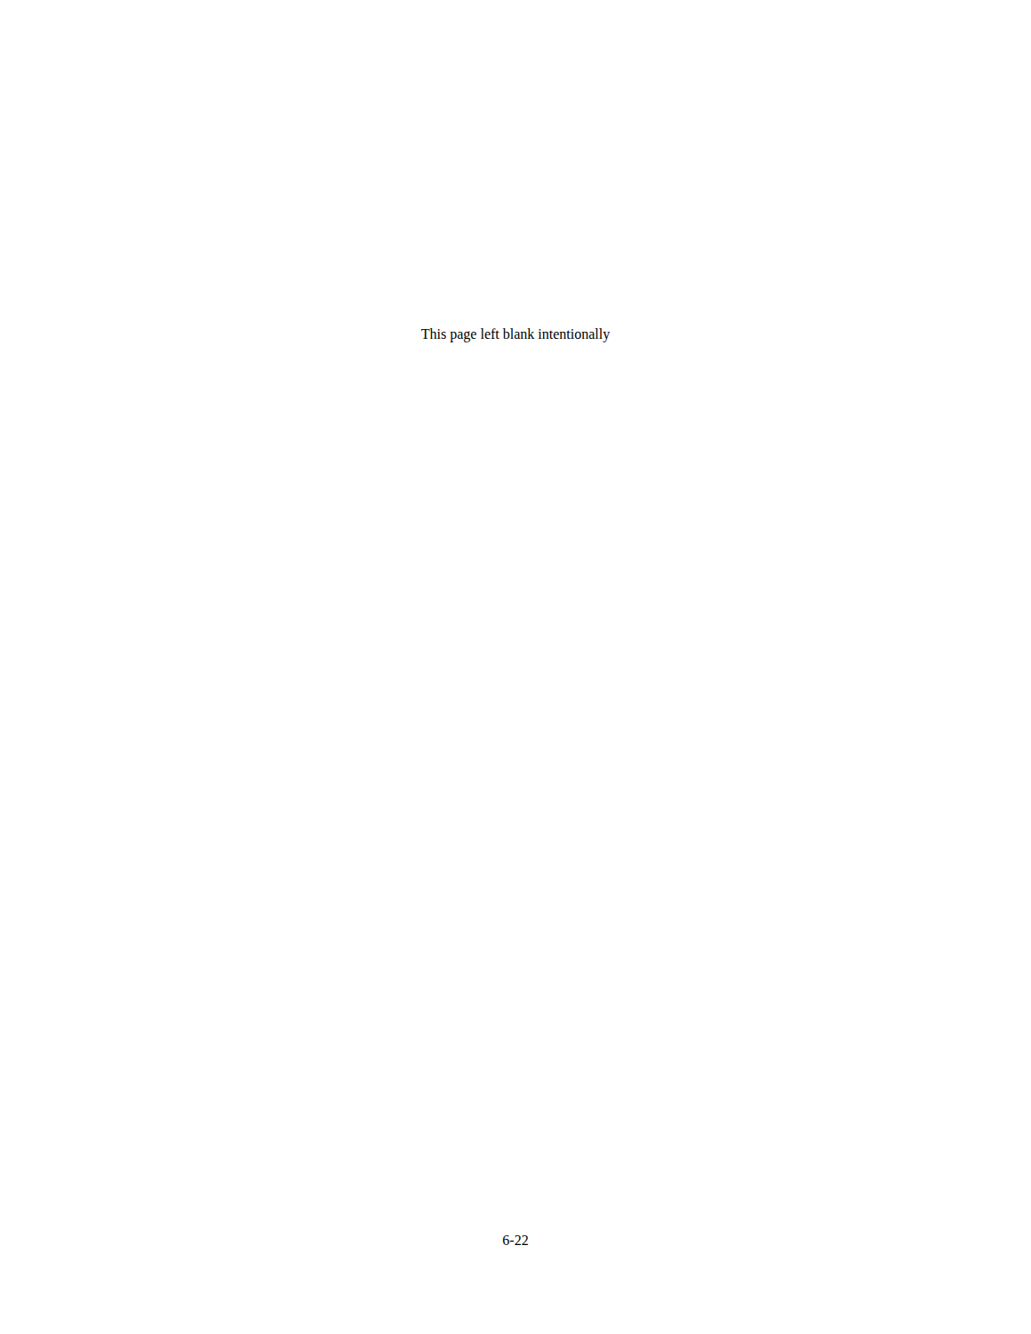This page left blank intentionally
6-22